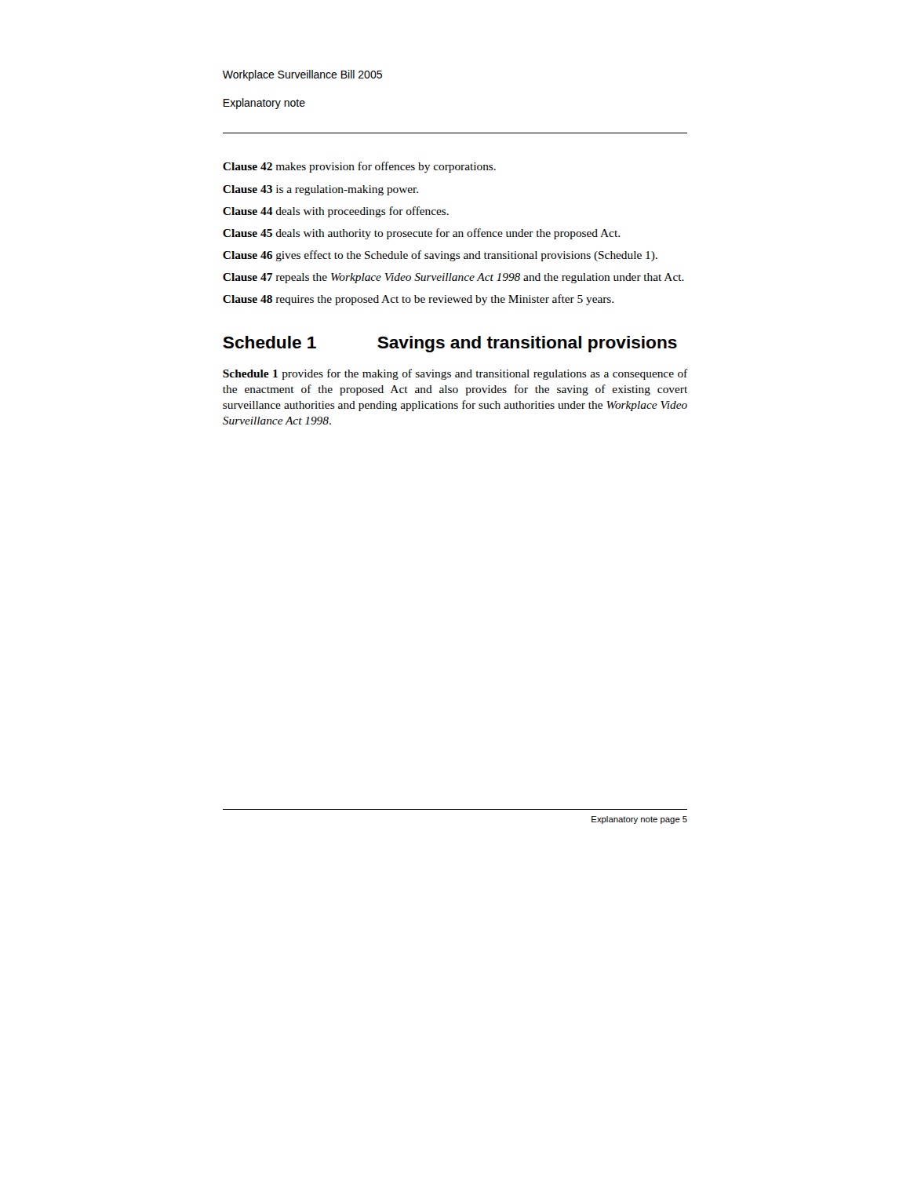Workplace Surveillance Bill 2005
Explanatory note
Clause 42 makes provision for offences by corporations.
Clause 43 is a regulation-making power.
Clause 44 deals with proceedings for offences.
Clause 45 deals with authority to prosecute for an offence under the proposed Act.
Clause 46 gives effect to the Schedule of savings and transitional provisions (Schedule 1).
Clause 47 repeals the Workplace Video Surveillance Act 1998 and the regulation under that Act.
Clause 48 requires the proposed Act to be reviewed by the Minister after 5 years.
Schedule 1 Savings and transitional provisions
Schedule 1 provides for the making of savings and transitional regulations as a consequence of the enactment of the proposed Act and also provides for the saving of existing covert surveillance authorities and pending applications for such authorities under the Workplace Video Surveillance Act 1998.
Explanatory note page 5